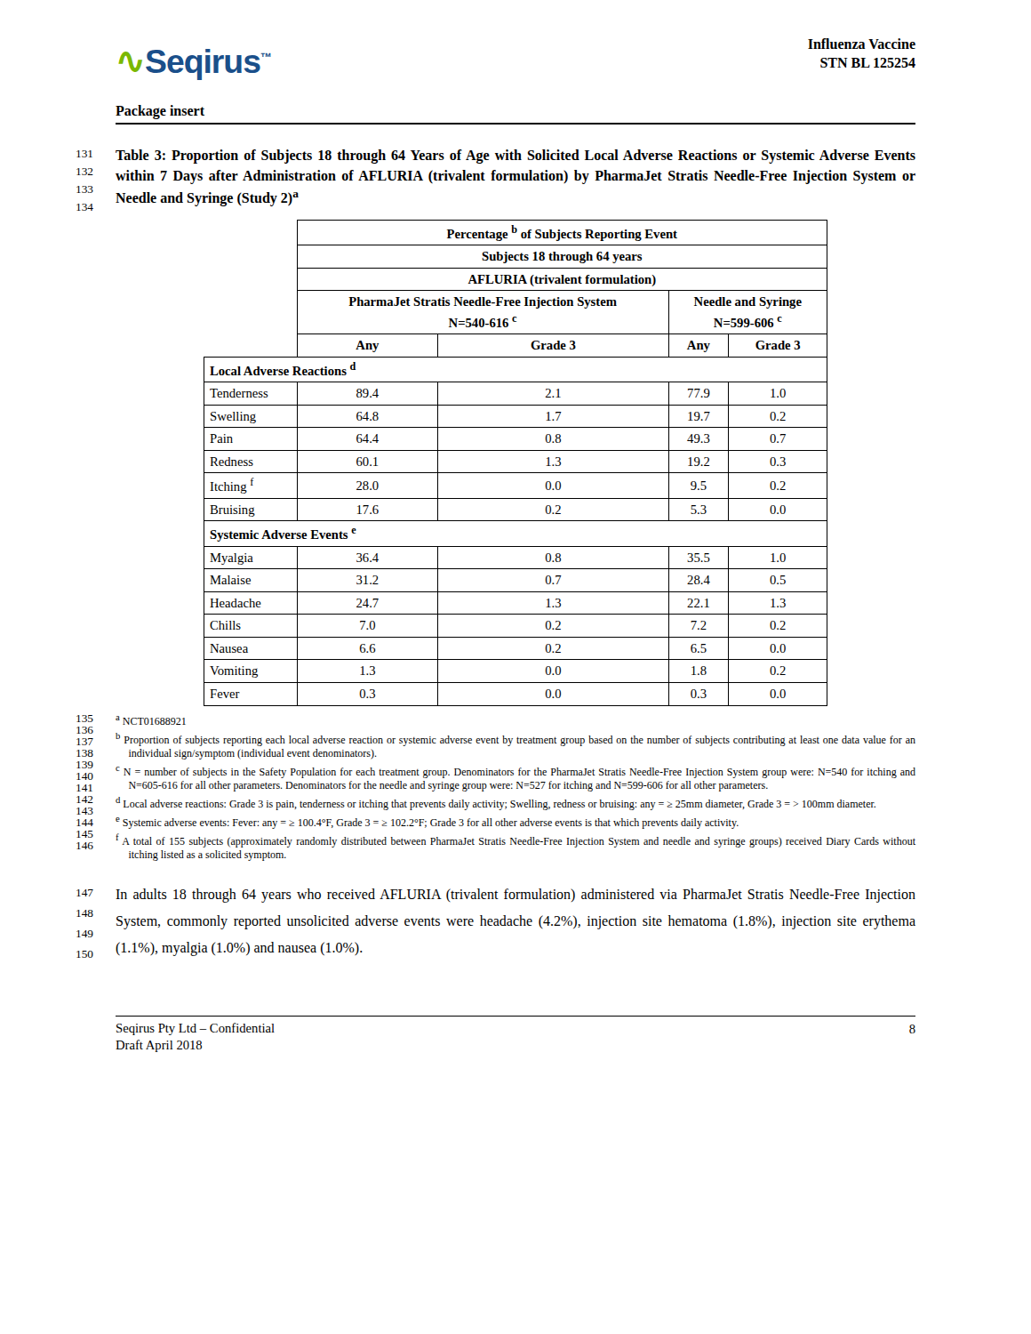∿Seqirus™
Influenza Vaccine
STN BL 125254
Package insert
131 132 133 134
Table 3: Proportion of Subjects 18 through 64 Years of Age with Solicited Local Adverse Reactions or Systemic Adverse Events within 7 Days after Administration of AFLURIA (trivalent formulation) by PharmaJet Stratis Needle-Free Injection System or Needle and Syringe (Study 2)a
| | Percentage b of Subjects Reporting Event |
| | Subjects 18 through 64 years |
| | AFLURIA (trivalent formulation) |
| | PharmaJet Stratis Needle-Free Injection System N=540-616 c | Needle and Syringe N=599-606 c |
| | Any | Grade 3 | Any | Grade 3 |
| Local Adverse Reactions d |
| Tenderness | 89.4 | 2.1 | 77.9 | 1.0 |
| Swelling | 64.8 | 1.7 | 19.7 | 0.2 |
| Pain | 64.4 | 0.8 | 49.3 | 0.7 |
| Redness | 60.1 | 1.3 | 19.2 | 0.3 |
| Itching f | 28.0 | 0.0 | 9.5 | 0.2 |
| Bruising | 17.6 | 0.2 | 5.3 | 0.0 |
| Systemic Adverse Events e |
| Myalgia | 36.4 | 0.8 | 35.5 | 1.0 |
| Malaise | 31.2 | 0.7 | 28.4 | 0.5 |
| Headache | 24.7 | 1.3 | 22.1 | 1.3 |
| Chills | 7.0 | 0.2 | 7.2 | 0.2 |
| Nausea | 6.6 | 0.2 | 6.5 | 0.0 |
| Vomiting | 1.3 | 0.0 | 1.8 | 0.2 |
| Fever | 0.3 | 0.0 | 0.3 | 0.0 |
135 136 137 138 139 140 141 142 143 144 145 146
a NCT01688921
b Proportion of subjects reporting each local adverse reaction or systemic adverse event by treatment group based on the number of subjects contributing at least one data value for an individual sign/symptom (individual event denominators).
c N = number of subjects in the Safety Population for each treatment group. Denominators for the PharmaJet Stratis Needle-Free Injection System group were: N=540 for itching and N=605-616 for all other parameters. Denominators for the needle and syringe group were: N=527 for itching and N=599-606 for all other parameters.
d Local adverse reactions: Grade 3 is pain, tenderness or itching that prevents daily activity; Swelling, redness or bruising: any = ≥ 25mm diameter, Grade 3 = > 100mm diameter.
e Systemic adverse events: Fever: any = ≥ 100.4°F, Grade 3 = ≥ 102.2°F; Grade 3 for all other adverse events is that which prevents daily activity.
f A total of 155 subjects (approximately randomly distributed between PharmaJet Stratis Needle-Free Injection System and needle and syringe groups) received Diary Cards without itching listed as a solicited symptom.
147 148 149 150 In adults 18 through 64 years who received AFLURIA (trivalent formulation) administered via PharmaJet Stratis Needle-Free Injection System, commonly reported unsolicited adverse events were headache (4.2%), injection site hematoma (1.8%), injection site erythema (1.1%), myalgia (1.0%) and nausea (1.0%).
Seqirus Pty Ltd – Confidential
Draft April 2018
8